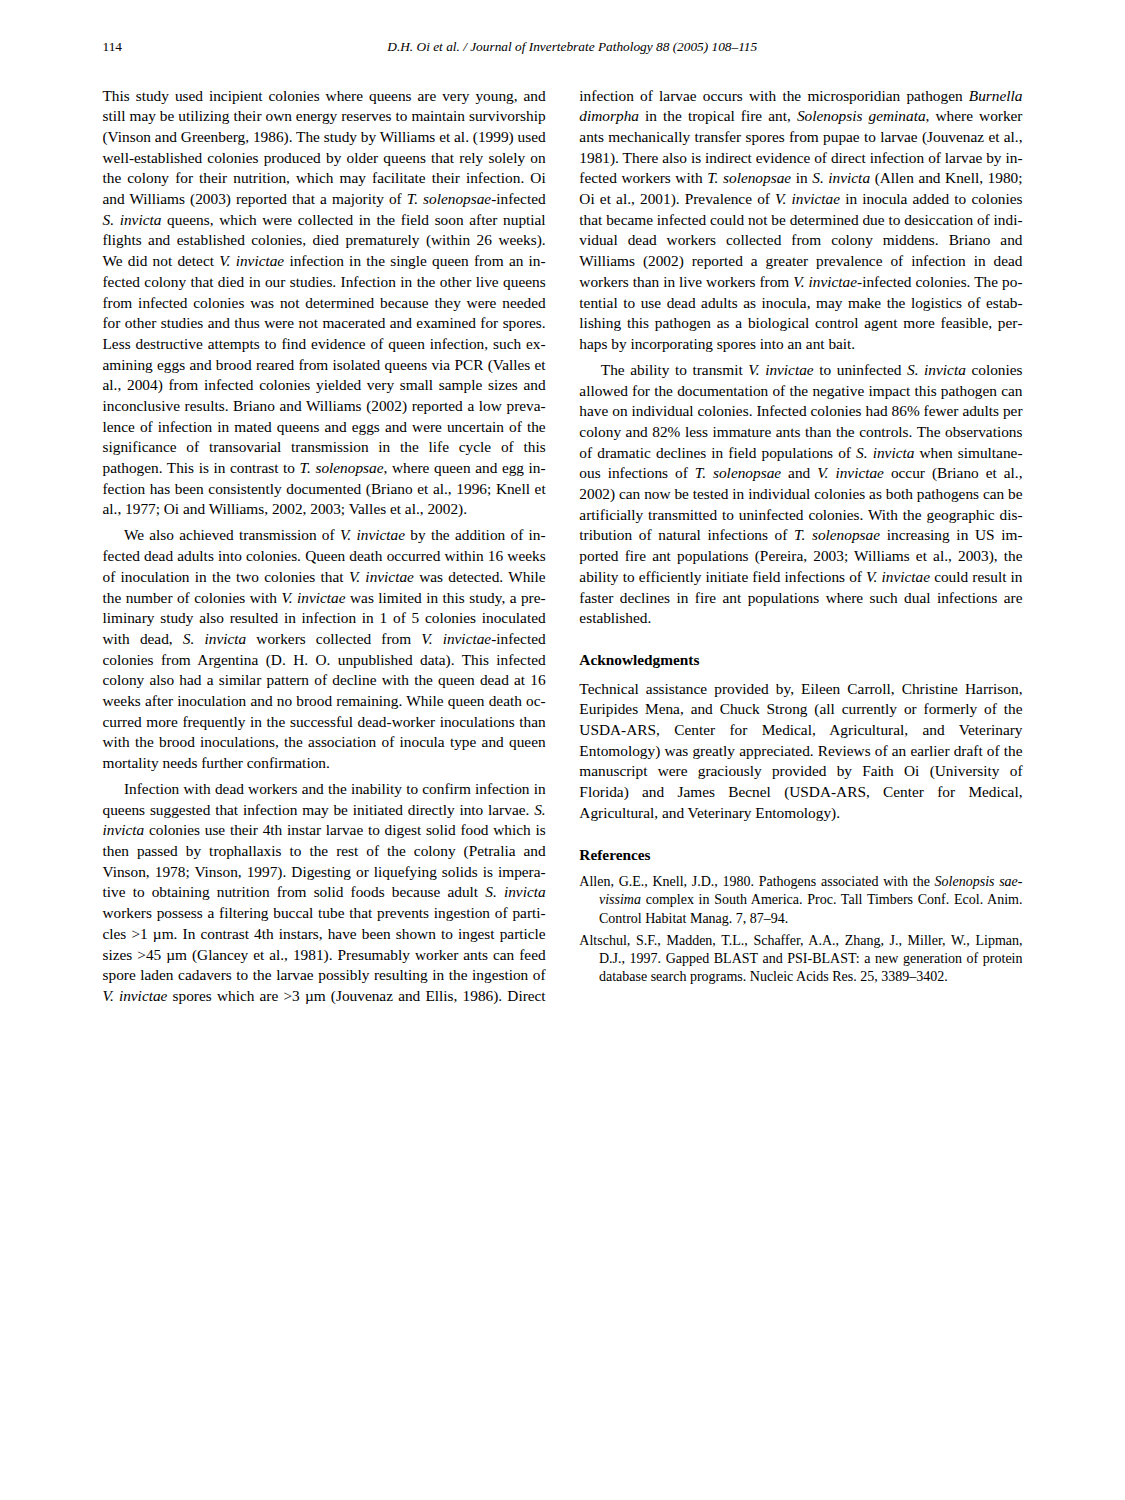114 D.H. Oi et al. / Journal of Invertebrate Pathology 88 (2005) 108–115
This study used incipient colonies where queens are very young, and still may be utilizing their own energy reserves to maintain survivorship (Vinson and Greenberg, 1986). The study by Williams et al. (1999) used well-established colonies produced by older queens that rely solely on the colony for their nutrition, which may facilitate their infection. Oi and Williams (2003) reported that a majority of T. solenopsae-infected S. invicta queens, which were collected in the field soon after nuptial flights and established colonies, died prematurely (within 26 weeks). We did not detect V. invictae infection in the single queen from an infected colony that died in our studies. Infection in the other live queens from infected colonies was not determined because they were needed for other studies and thus were not macerated and examined for spores. Less destructive attempts to find evidence of queen infection, such examining eggs and brood reared from isolated queens via PCR (Valles et al., 2004) from infected colonies yielded very small sample sizes and inconclusive results. Briano and Williams (2002) reported a low prevalence of infection in mated queens and eggs and were uncertain of the significance of transovarial transmission in the life cycle of this pathogen. This is in contrast to T. solenopsae, where queen and egg infection has been consistently documented (Briano et al., 1996; Knell et al., 1977; Oi and Williams, 2002, 2003; Valles et al., 2002).
We also achieved transmission of V. invictae by the addition of infected dead adults into colonies. Queen death occurred within 16 weeks of inoculation in the two colonies that V. invictae was detected. While the number of colonies with V. invictae was limited in this study, a preliminary study also resulted in infection in 1 of 5 colonies inoculated with dead, S. invicta workers collected from V. invictae-infected colonies from Argentina (D. H. O. unpublished data). This infected colony also had a similar pattern of decline with the queen dead at 16 weeks after inoculation and no brood remaining. While queen death occurred more frequently in the successful dead-worker inoculations than with the brood inoculations, the association of inocula type and queen mortality needs further confirmation.
Infection with dead workers and the inability to confirm infection in queens suggested that infection may be initiated directly into larvae. S. invicta colonies use their 4th instar larvae to digest solid food which is then passed by trophallaxis to the rest of the colony (Petralia and Vinson, 1978; Vinson, 1997). Digesting or liquefying solids is imperative to obtaining nutrition from solid foods because adult S. invicta workers possess a filtering buccal tube that prevents ingestion of particles >1 µm. In contrast 4th instars, have been shown to ingest particle sizes >45 µm (Glancey et al., 1981). Presumably worker ants can feed spore laden cadavers to the larvae possibly resulting in the ingestion of V. invictae spores which are >3 µm (Jouvenaz and Ellis, 1986). Direct infection of larvae occurs with the microsporidian pathogen Burnella dimorpha in the tropical fire ant, Solenopsis geminata, where worker ants mechanically transfer spores from pupae to larvae (Jouvenaz et al., 1981). There also is indirect evidence of direct infection of larvae by infected workers with T. solenopsae in S. invicta (Allen and Knell, 1980; Oi et al., 2001). Prevalence of V. invictae in inocula added to colonies that became infected could not be determined due to desiccation of individual dead workers collected from colony middens. Briano and Williams (2002) reported a greater prevalence of infection in dead workers than in live workers from V. invictae-infected colonies. The potential to use dead adults as inocula, may make the logistics of establishing this pathogen as a biological control agent more feasible, perhaps by incorporating spores into an ant bait.
The ability to transmit V. invictae to uninfected S. invicta colonies allowed for the documentation of the negative impact this pathogen can have on individual colonies. Infected colonies had 86% fewer adults per colony and 82% less immature ants than the controls. The observations of dramatic declines in field populations of S. invicta when simultaneous infections of T. solenopsae and V. invictae occur (Briano et al., 2002) can now be tested in individual colonies as both pathogens can be artificially transmitted to uninfected colonies. With the geographic distribution of natural infections of T. solenopsae increasing in US imported fire ant populations (Pereira, 2003; Williams et al., 2003), the ability to efficiently initiate field infections of V. invictae could result in faster declines in fire ant populations where such dual infections are established.
Acknowledgments
Technical assistance provided by, Eileen Carroll, Christine Harrison, Euripides Mena, and Chuck Strong (all currently or formerly of the USDA-ARS, Center for Medical, Agricultural, and Veterinary Entomology) was greatly appreciated. Reviews of an earlier draft of the manuscript were graciously provided by Faith Oi (University of Florida) and James Becnel (USDA-ARS, Center for Medical, Agricultural, and Veterinary Entomology).
References
Allen, G.E., Knell, J.D., 1980. Pathogens associated with the Solenopsis saevissima complex in South America. Proc. Tall Timbers Conf. Ecol. Anim. Control Habitat Manag. 7, 87–94.
Altschul, S.F., Madden, T.L., Schaffer, A.A., Zhang, J., Miller, W., Lipman, D.J., 1997. Gapped BLAST and PSI-BLAST: a new generation of protein database search programs. Nucleic Acids Res. 25, 3389–3402.